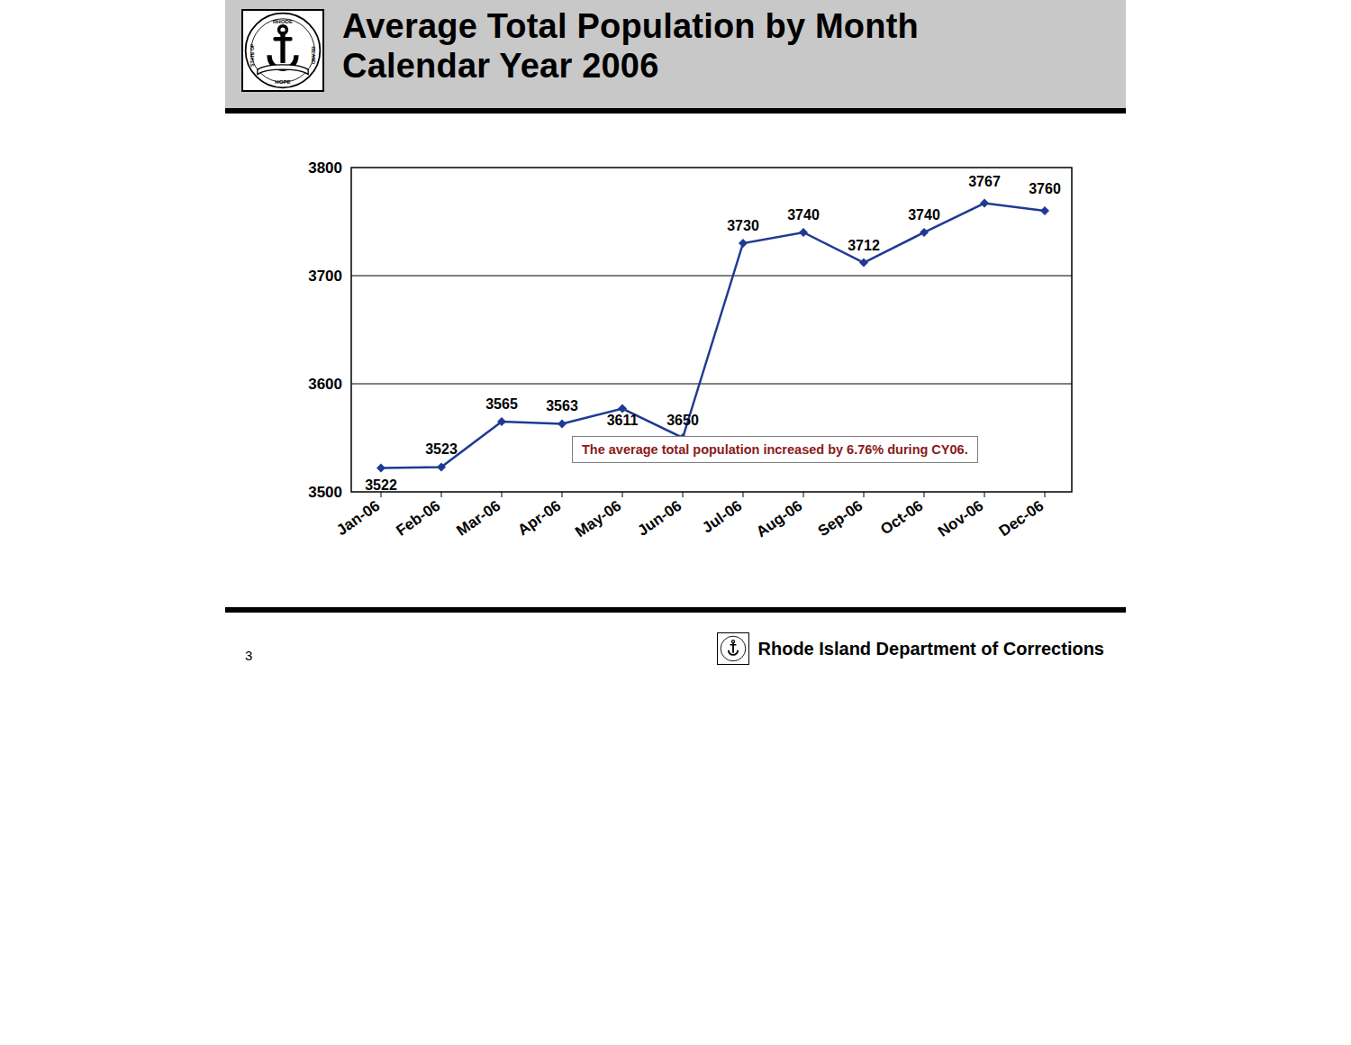RHODE HOPE STATE OF ISLAND
Average Total Population by Month
Calendar Year 2006
3800 3700 3600 3500 3522 3523 3565 3563 3611 3650 3730 3740 3712 3740 3767 3760 Jan-06 Feb-06 Mar-06 Apr-06 May-06 Jun-06 Jul-06 Aug-06 Sep-06 Oct-06 Nov-06 Dec-06
The average total population increased by 6.76% during CY06.
3
Rhode Island Department of Corrections